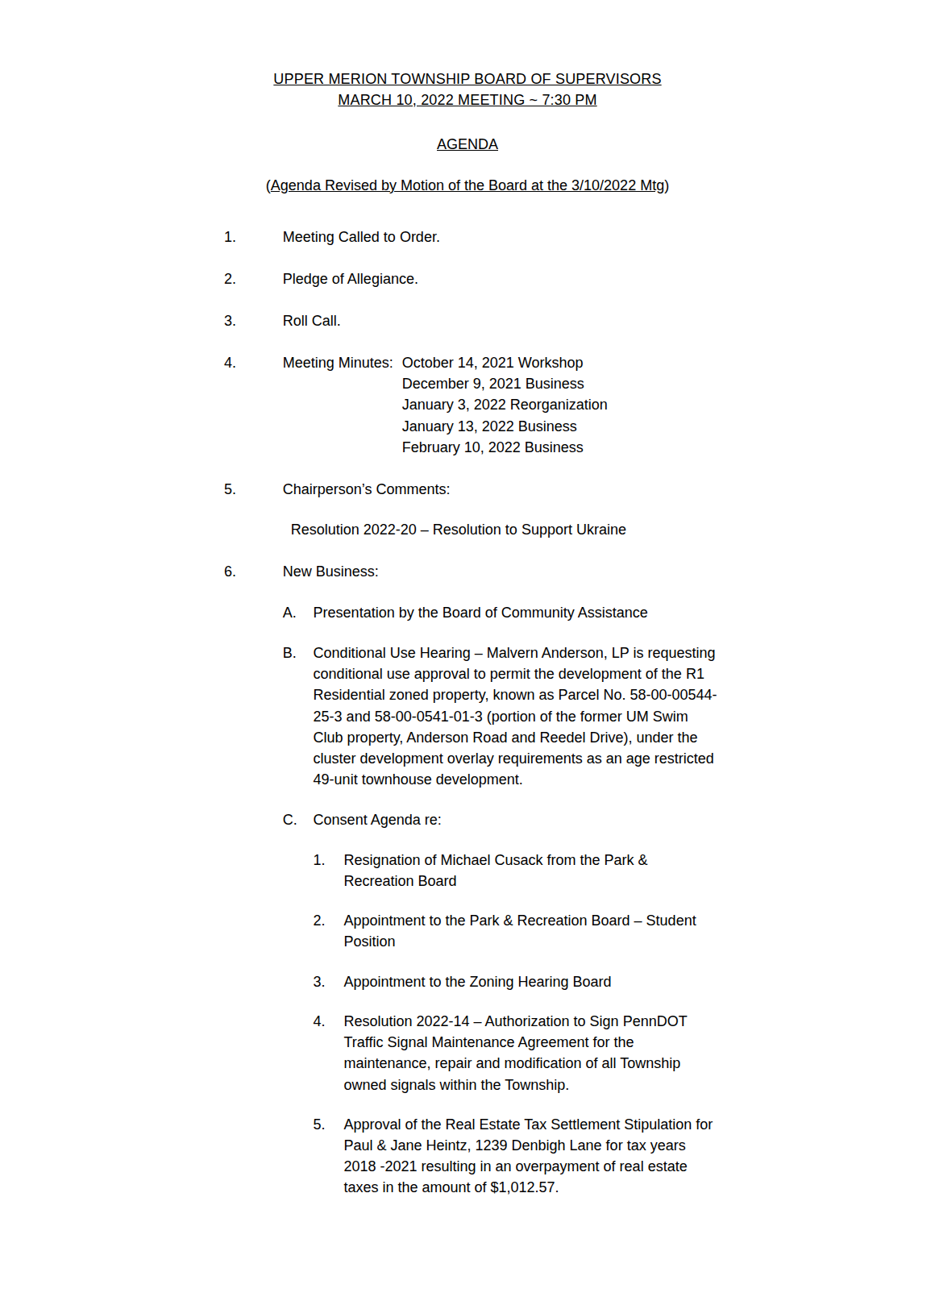UPPER MERION TOWNSHIP BOARD OF SUPERVISORS
MARCH 10, 2022 MEETING ~ 7:30 PM
AGENDA
(Agenda Revised by Motion of the Board at the 3/10/2022 Mtg)
1. Meeting Called to Order.
2. Pledge of Allegiance.
3. Roll Call.
4.
Meeting Minutes:
October 14, 2021 Workshop
December 9, 2021 Business
January 3, 2022 Reorganization
January 13, 2022 Business
February 10, 2022 Business
5. Chairperson’s Comments:
Resolution 2022-20 – Resolution to Support Ukraine
6. New Business:
A. Presentation by the Board of Community Assistance
B. Conditional Use Hearing – Malvern Anderson, LP is requesting conditional use approval to permit the development of the R1 Residential zoned property, known as Parcel No. 58-00-00544-25-3 and 58-00-0541-01-3 (portion of the former UM Swim Club property, Anderson Road and Reedel Drive), under the cluster development overlay requirements as an age restricted 49-unit townhouse development.
C. Consent Agenda re:
1. Resignation of Michael Cusack from the Park & Recreation Board
2. Appointment to the Park & Recreation Board – Student Position
3. Appointment to the Zoning Hearing Board
4. Resolution 2022-14 – Authorization to Sign PennDOT Traffic Signal Maintenance Agreement for the maintenance, repair and modification of all Township owned signals within the Township.
5. Approval of the Real Estate Tax Settlement Stipulation for Paul & Jane Heintz, 1239 Denbigh Lane for tax years 2018 -2021 resulting in an overpayment of real estate taxes in the amount of $1,012.57.